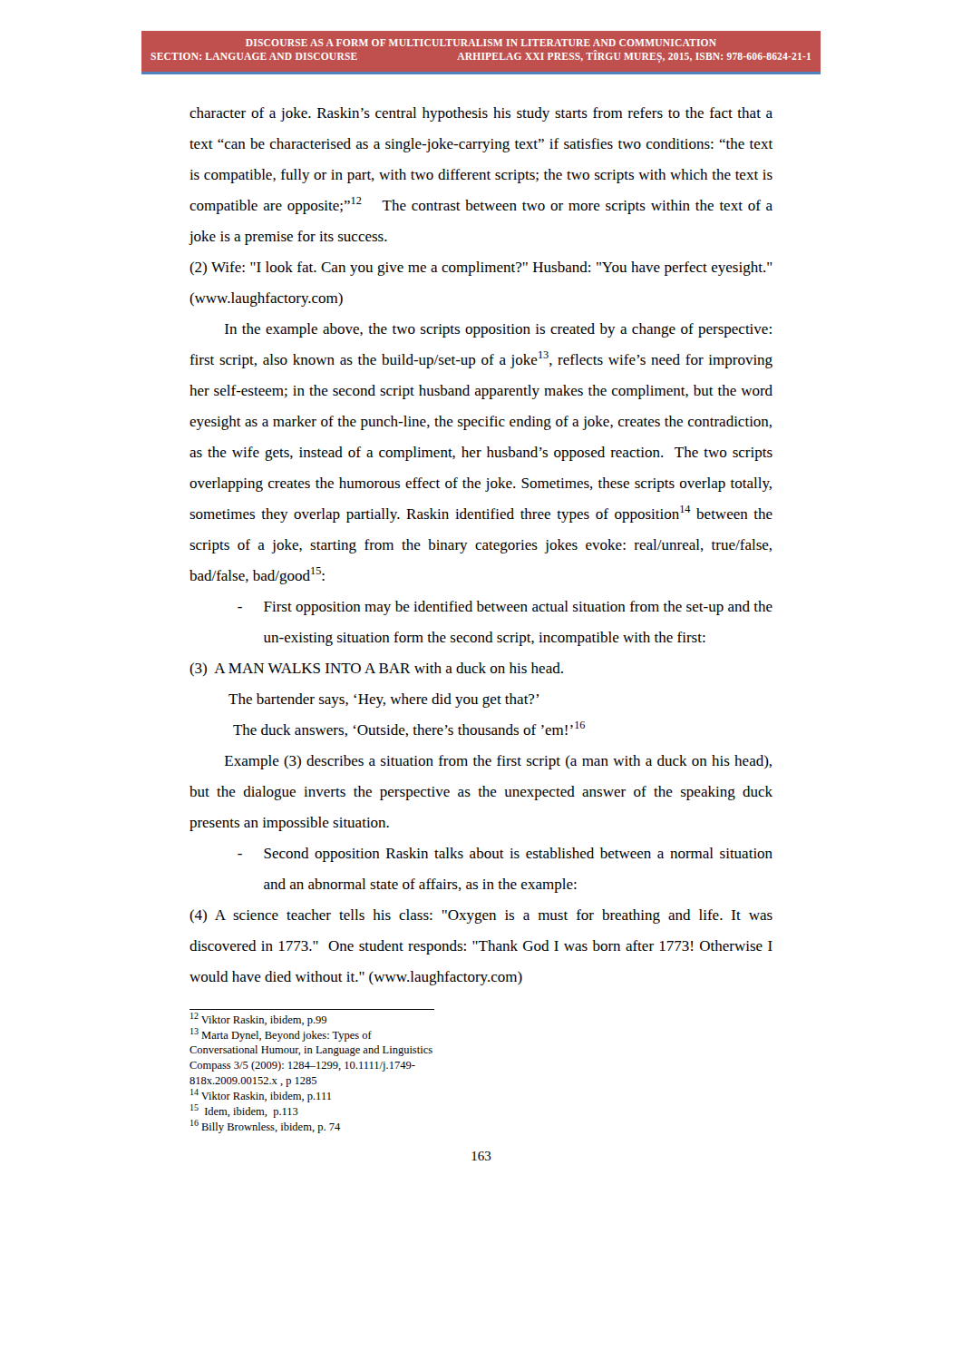Discourse as a Form of Multiculturalism in Literature and Communication
Section: Language and Discourse Arhipelag XXI Press, Tîrgu Mureș, 2015, ISBN: 978-606-8624-21-1
character of a joke. Raskin’s central hypothesis his study starts from refers to the fact that a text “can be characterised as a single-joke-carrying text” if satisfies two conditions: “the text is compatible, fully or in part, with two different scripts; the two scripts with which the text is compatible are opposite;”12 The contrast between two or more scripts within the text of a joke is a premise for its success.
(2) Wife: "I look fat. Can you give me a compliment?" Husband: "You have perfect eyesight." (www.laughfactory.com)
In the example above, the two scripts opposition is created by a change of perspective: first script, also known as the build-up/set-up of a joke13, reflects wife’s need for improving her self-esteem; in the second script husband apparently makes the compliment, but the word eyesight as a marker of the punch-line, the specific ending of a joke, creates the contradiction, as the wife gets, instead of a compliment, her husband’s opposed reaction. The two scripts overlapping creates the humorous effect of the joke. Sometimes, these scripts overlap totally, sometimes they overlap partially. Raskin identified three types of opposition14 between the scripts of a joke, starting from the binary categories jokes evoke: real/unreal, true/false, bad/false, bad/good15:
First opposition may be identified between actual situation from the set-up and the un-existing situation form the second script, incompatible with the first:
(3) A man walks into a bar with a duck on his head.
The bartender says, ‘Hey, where did you get that?’
The duck answers, ‘Outside, there’s thousands of ’em!’16
Example (3) describes a situation from the first script (a man with a duck on his head), but the dialogue inverts the perspective as the unexpected answer of the speaking duck presents an impossible situation.
Second opposition Raskin talks about is established between a normal situation and an abnormal state of affairs, as in the example:
(4) A science teacher tells his class: "Oxygen is a must for breathing and life. It was discovered in 1773." One student responds: "Thank God I was born after 1773! Otherwise I would have died without it." (www.laughfactory.com)
12 Viktor Raskin, ibidem, p.99
13 Marta Dynel, Beyond jokes: Types of Conversational Humour, in Language and Linguistics Compass 3/5 (2009): 1284–1299, 10.1111/j.1749-818x.2009.00152.x , p 1285
14 Viktor Raskin, ibidem, p.111
15 Idem, ibidem, p.113
16 Billy Brownless, ibidem, p. 74
163